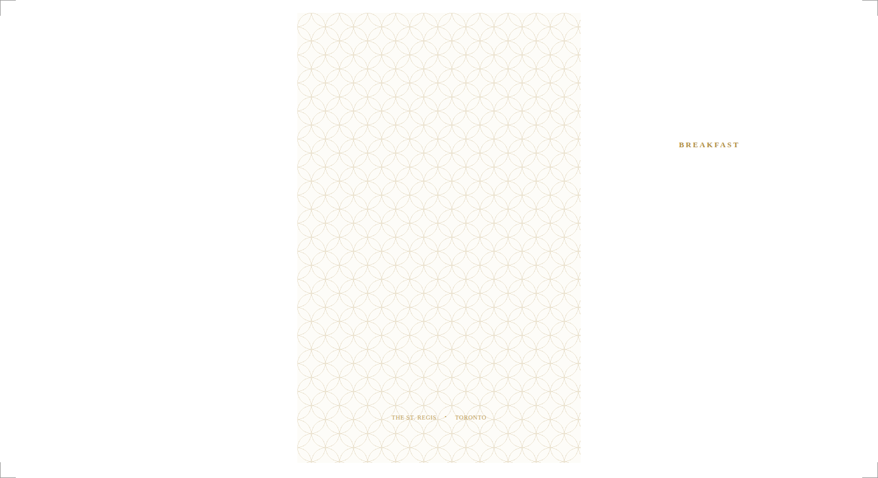The St. Regis • Toronto
Breakfast